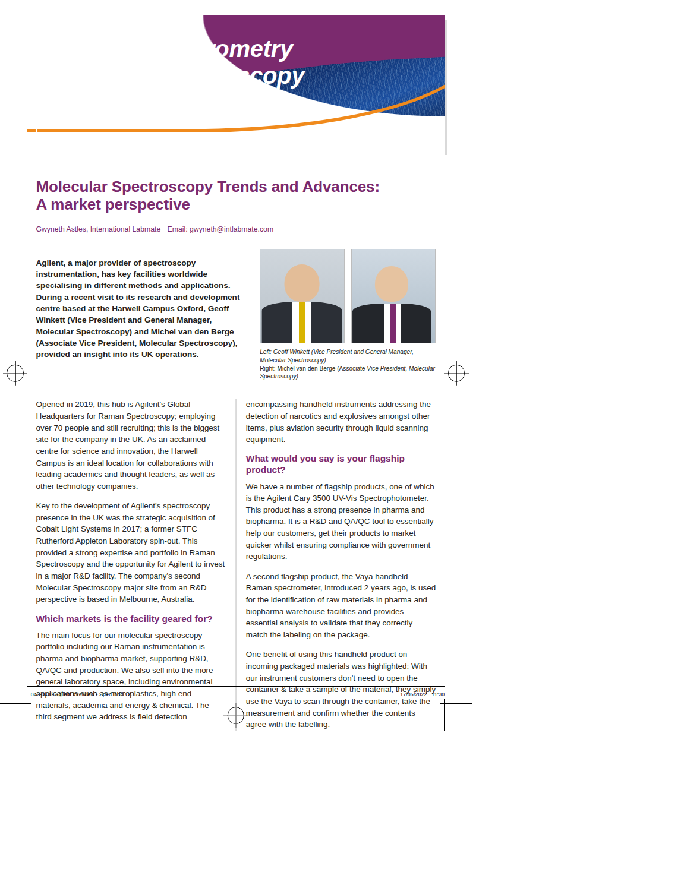Mass Spectrometry & Spectroscopy
Molecular Spectroscopy Trends and Advances:
A market perspective
Gwyneth Astles, International Labmate Email: gwyneth@intlabmate.com
Agilent, a major provider of spectroscopy instrumentation, has key facilities worldwide specialising in different methods and applications. During a recent visit to its research and development centre based at the Harwell Campus Oxford, Geoff Winkett (Vice President and General Manager, Molecular Spectroscopy) and Michel van den Berge (Associate Vice President, Molecular Spectroscopy), provided an insight into its UK operations.
Left: Geoff Winkett (Vice President and General Manager, Molecular Spectroscopy)
Right: Michel van den Berge (Associate Vice President, Molecular Spectroscopy)
Opened in 2019, this hub is Agilent's Global Headquarters for Raman Spectroscopy; employing over 70 people and still recruiting; this is the biggest site for the company in the UK. As an acclaimed centre for science and innovation, the Harwell Campus is an ideal location for collaborations with leading academics and thought leaders, as well as other technology companies.
Key to the development of Agilent's spectroscopy presence in the UK was the strategic acquisition of Cobalt Light Systems in 2017; a former STFC Rutherford Appleton Laboratory spin-out. This provided a strong expertise and portfolio in Raman Spectroscopy and the opportunity for Agilent to invest in a major R&D facility. The company's second Molecular Spectroscopy major site from an R&D perspective is based in Melbourne, Australia.
Which markets is the facility geared for?
The main focus for our molecular spectroscopy portfolio including our Raman instrumentation is pharma and biopharma market, supporting R&D, QA/QC and production. We also sell into the more general laboratory space, including environmental applications such as microplastics, high end materials, academia and energy & chemical. The third segment we address is field detection encompassing handheld instruments addressing the detection of narcotics and explosives amongst other items, plus aviation security through liquid scanning equipment.
What would you say is your flagship product?
We have a number of flagship products, one of which is the Agilent Cary 3500 UV-Vis Spectrophotometer. This product has a strong presence in pharma and biopharma. It is a R&D and QA/QC tool to essentially help our customers, get their products to market quicker whilst ensuring compliance with government regulations.
A second flagship product, the Vaya handheld Raman spectrometer, introduced 2 years ago, is used for the identification of raw materials in pharma and biopharma warehouse facilities and provides essential analysis to validate that they correctly match the labeling on the package.
One benefit of using this handheld product on incoming packaged materials was highlighted: With our instrument customers don't need to open the container & take a sample of the material, they simply use the Vaya to scan through the container, take the measurement and confirm whether the contents agree with the labelling.
042-043 - Agilent interview - Spec.indd 2
17/05/2022 11:30